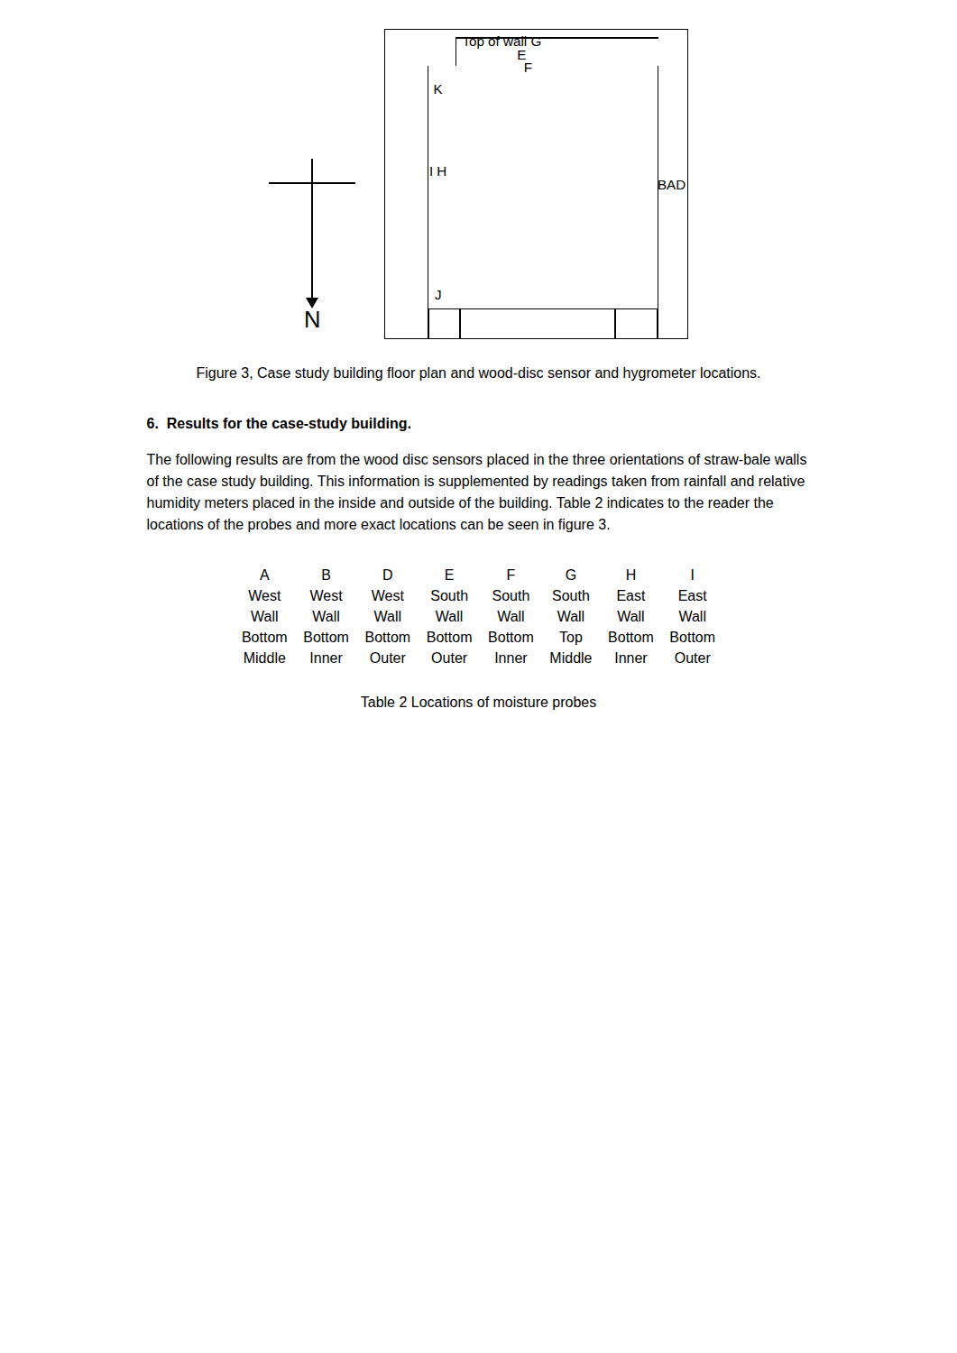N
Top of wall G E F K I H BAD J
Figure 3, Case study building floor plan and wood-disc sensor and hygrometer locations.
6. Results for the case-study building.
The following results are from the wood disc sensors placed in the three orientations of straw-bale walls of the case study building. This information is supplemented by readings taken from rainfall and relative humidity meters placed in the inside and outside of the building. Table 2 indicates to the reader the locations of the probes and more exact locations can be seen in figure 3.
| A | B | D | E | F | G | H | I |
| West | West | West | South | South | South | East | East |
| Wall | Wall | Wall | Wall | Wall | Wall | Wall | Wall |
| Bottom | Bottom | Bottom | Bottom | Bottom | Top | Bottom | Bottom |
| Middle | Inner | Outer | Outer | Inner | Middle | Inner | Outer |
Table 2 Locations of moisture probes